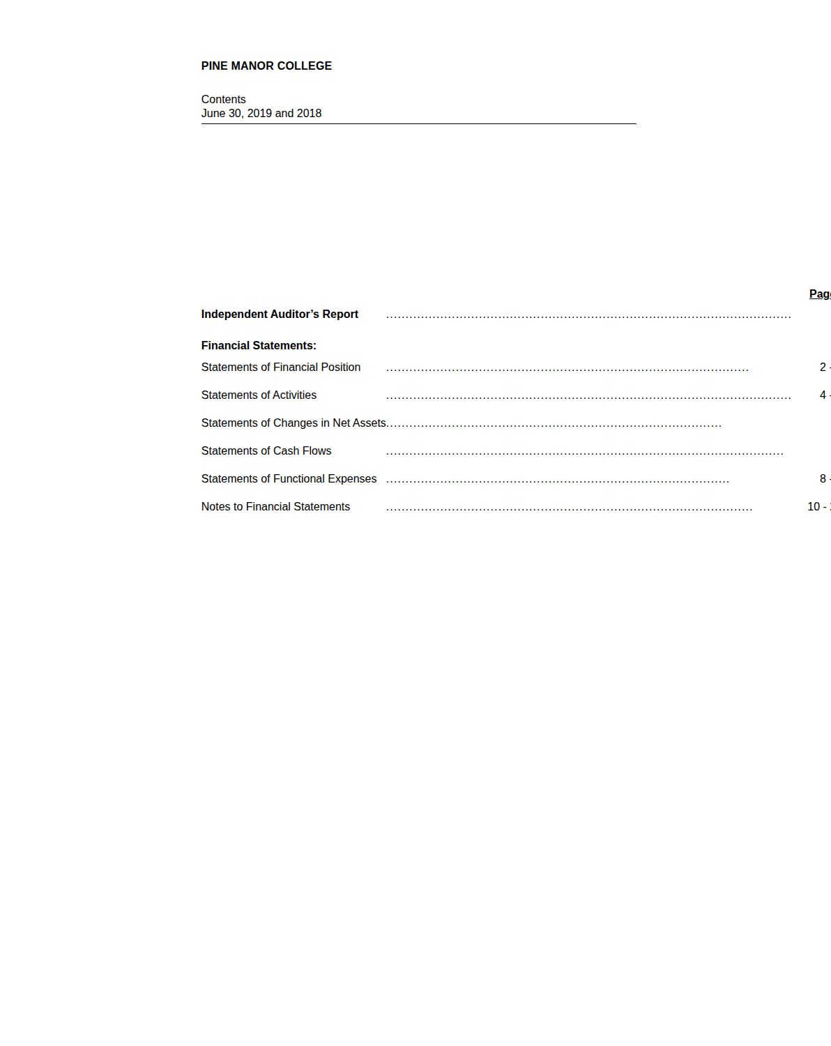PINE MANOR COLLEGE
Contents
June 30, 2019 and 2018
| | | Pages |
| Independent Auditor’s Report | ......................................................................................................... | 1 |
| Financial Statements: |
| Statements of Financial Position | .............................................................................................. | 2 - 3 |
| Statements of Activities | ......................................................................................................... | 4 - 5 |
| Statements of Changes in Net Assets | ....................................................................................... | 6 |
| Statements of Cash Flows | ....................................................................................................... | 7 |
| Statements of Functional Expenses | ......................................................................................... | 8 - 9 |
| Notes to Financial Statements | ............................................................................................... | 10 - 28 |